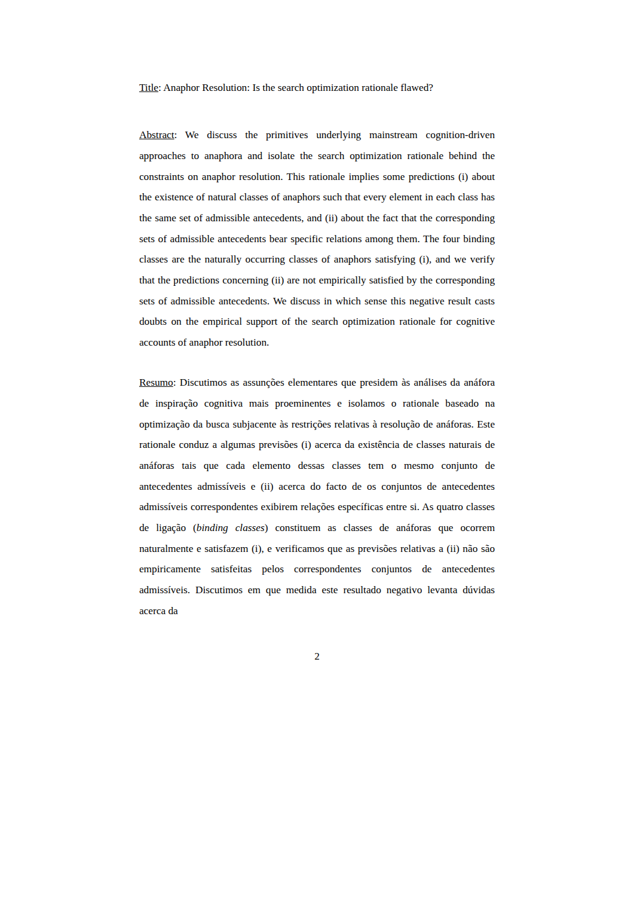Title: Anaphor Resolution: Is the search optimization rationale flawed?
Abstract: We discuss the primitives underlying mainstream cognition-driven approaches to anaphora and isolate the search optimization rationale behind the constraints on anaphor resolution. This rationale implies some predictions (i) about the existence of natural classes of anaphors such that every element in each class has the same set of admissible antecedents, and (ii) about the fact that the corresponding sets of admissible antecedents bear specific relations among them. The four binding classes are the naturally occurring classes of anaphors satisfying (i), and we verify that the predictions concerning (ii) are not empirically satisfied by the corresponding sets of admissible antecedents. We discuss in which sense this negative result casts doubts on the empirical support of the search optimization rationale for cognitive accounts of anaphor resolution.
Resumo: Discutimos as assunções elementares que presidem às análises da anáfora de inspiração cognitiva mais proeminentes e isolamos o rationale baseado na optimização da busca subjacente às restrições relativas à resolução de anáforas. Este rationale conduz a algumas previsões (i) acerca da existência de classes naturais de anáforas tais que cada elemento dessas classes tem o mesmo conjunto de antecedentes admissíveis e (ii) acerca do facto de os conjuntos de antecedentes admissíveis correspondentes exibirem relações específicas entre si. As quatro classes de ligação (binding classes) constituem as classes de anáforas que ocorrem naturalmente e satisfazem (i), e verificamos que as previsões relativas a (ii) não são empiricamente satisfeitas pelos correspondentes conjuntos de antecedentes admissíveis. Discutimos em que medida este resultado negativo levanta dúvidas acerca da
2